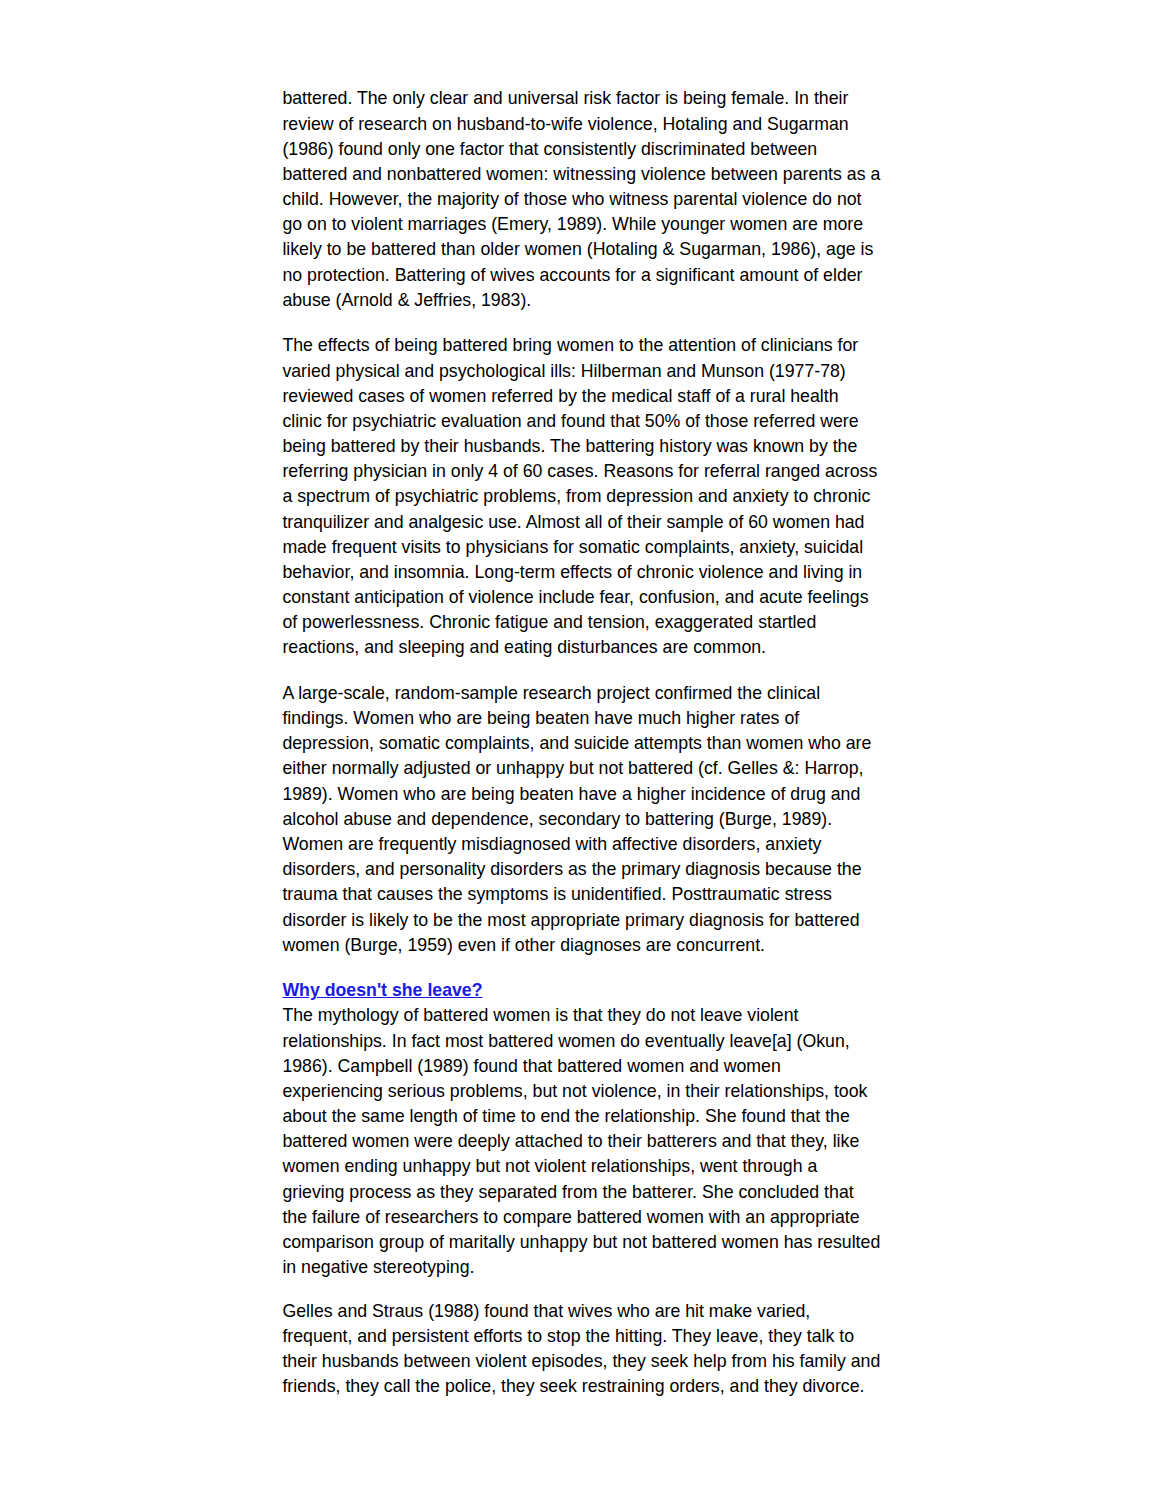battered. The only clear and universal risk factor is being female. In their review of research on husband-to-wife violence, Hotaling and Sugarman (1986) found only one factor that consistently discriminated between battered and nonbattered women: witnessing violence between parents as a child. However, the majority of those who witness parental violence do not go on to violent marriages (Emery, 1989). While younger women are more likely to be battered than older women (Hotaling & Sugarman, 1986), age is no protection. Battering of wives accounts for a significant amount of elder abuse (Arnold & Jeffries, 1983).
The effects of being battered bring women to the attention of clinicians for varied physical and psychological ills: Hilberman and Munson (1977-78) reviewed cases of women referred by the medical staff of a rural health clinic for psychiatric evaluation and found that 50% of those referred were being battered by their husbands. The battering history was known by the referring physician in only 4 of 60 cases. Reasons for referral ranged across a spectrum of psychiatric problems, from depression and anxiety to chronic tranquilizer and analgesic use. Almost all of their sample of 60 women had made frequent visits to physicians for somatic complaints, anxiety, suicidal behavior, and insomnia. Long-term effects of chronic violence and living in constant anticipation of violence include fear, confusion, and acute feelings of powerlessness. Chronic fatigue and tension, exaggerated startled reactions, and sleeping and eating disturbances are common.
A large-scale, random-sample research project confirmed the clinical findings. Women who are being beaten have much higher rates of depression, somatic complaints, and suicide attempts than women who are either normally adjusted or unhappy but not battered (cf. Gelles &: Harrop, 1989). Women who are being beaten have a higher incidence of drug and alcohol abuse and dependence, secondary to battering (Burge, 1989). Women are frequently misdiagnosed with affective disorders, anxiety disorders, and personality disorders as the primary diagnosis because the trauma that causes the symptoms is unidentified. Posttraumatic stress disorder is likely to be the most appropriate primary diagnosis for battered women (Burge, 1959) even if other diagnoses are concurrent.
Why doesn't she leave?
The mythology of battered women is that they do not leave violent relationships. In fact most battered women do eventually leave[a] (Okun, 1986). Campbell (1989) found that battered women and women experiencing serious problems, but not violence, in their relationships, took about the same length of time to end the relationship. She found that the battered women were deeply attached to their batterers and that they, like women ending unhappy but not violent relationships, went through a grieving process as they separated from the batterer. She concluded that the failure of researchers to compare battered women with an appropriate comparison group of maritally unhappy but not battered women has resulted in negative stereotyping.
Gelles and Straus (1988) found that wives who are hit make varied, frequent, and persistent efforts to stop the hitting. They leave, they talk to their husbands between violent episodes, they seek help from his family and friends, they call the police, they seek restraining orders, and they divorce.